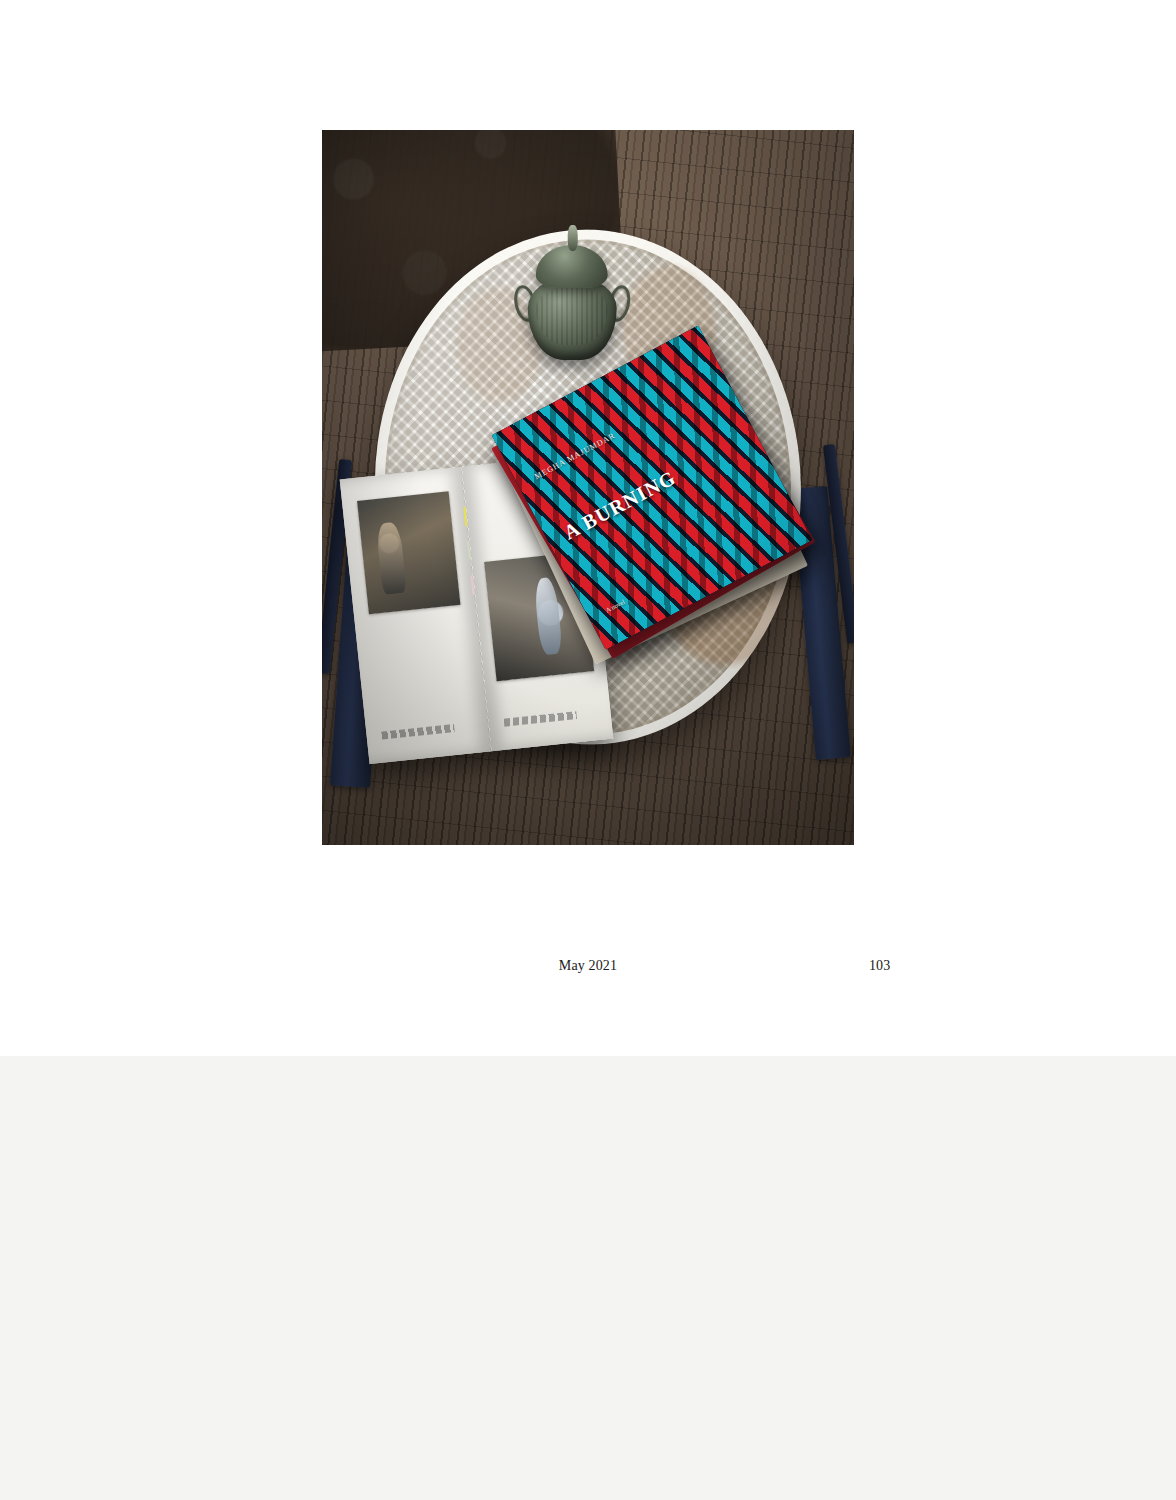Tomorrow
Megha Majumdar
A BURNING
A novel
May 2021
103